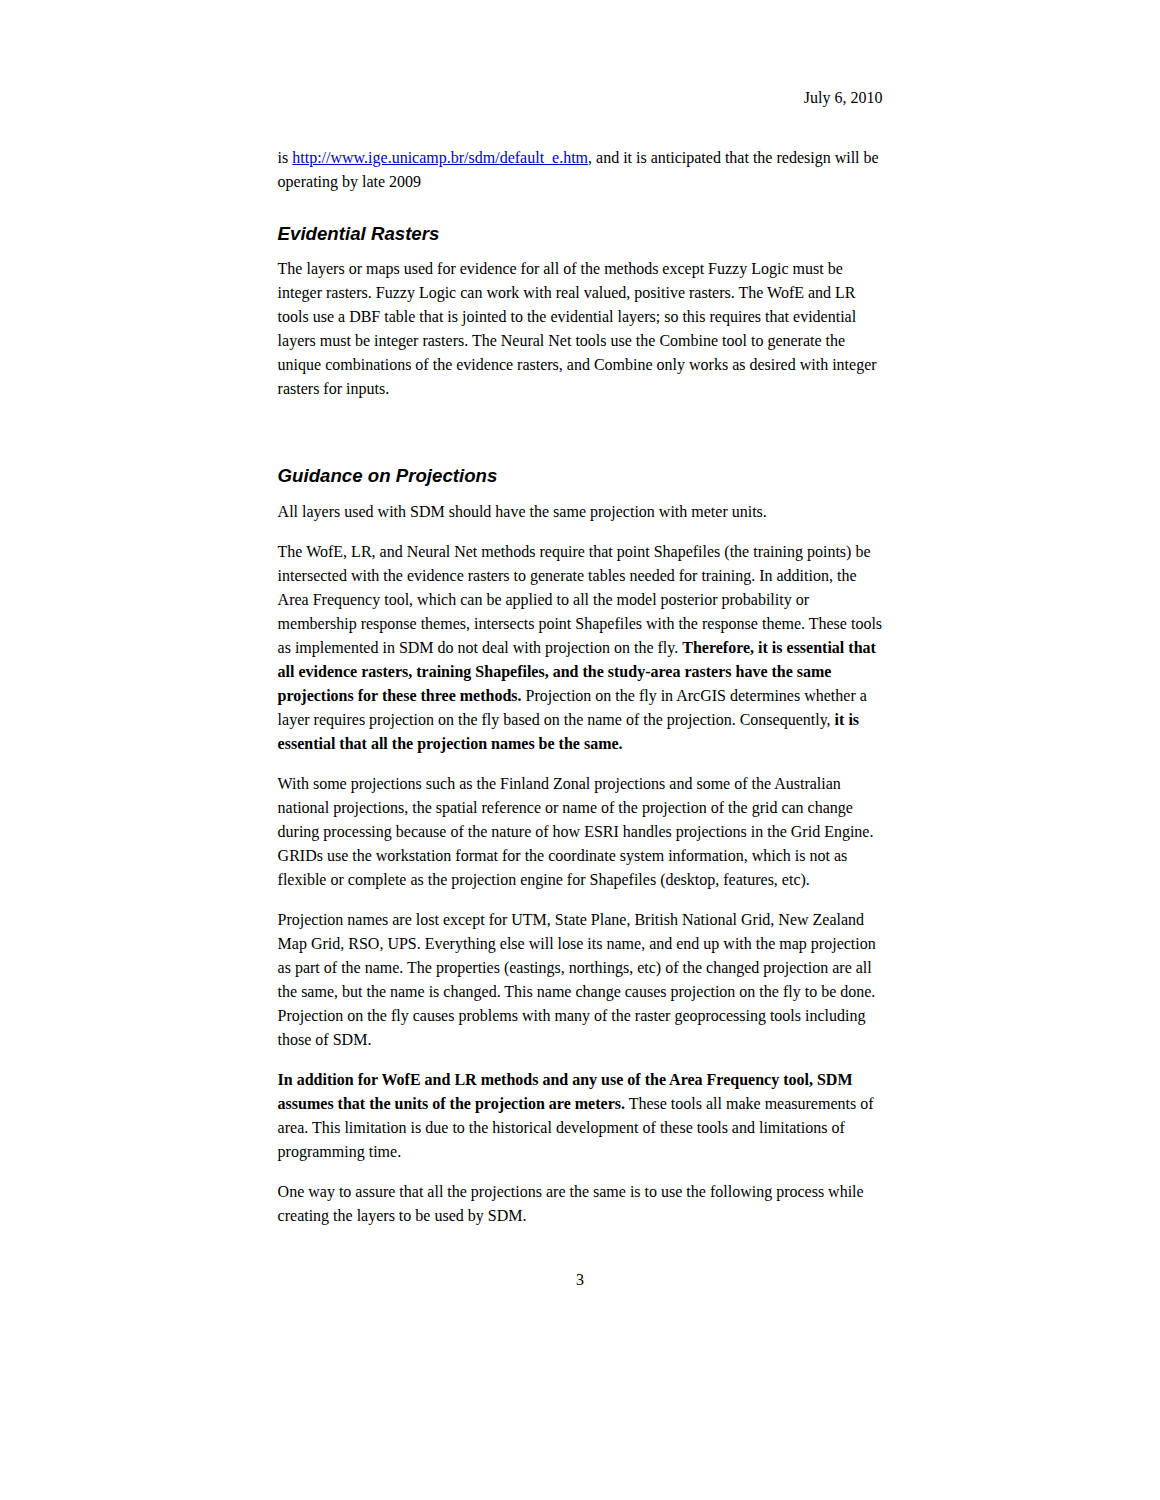July 6, 2010
is http://www.ige.unicamp.br/sdm/default_e.htm, and it is anticipated that the redesign will be operating by late 2009
Evidential Rasters
The layers or maps used for evidence for all of the methods except Fuzzy Logic must be integer rasters. Fuzzy Logic can work with real valued, positive rasters. The WofE and LR tools use a DBF table that is jointed to the evidential layers; so this requires that evidential layers must be integer rasters. The Neural Net tools use the Combine tool to generate the unique combinations of the evidence rasters, and Combine only works as desired with integer rasters for inputs.
Guidance on Projections
All layers used with SDM should have the same projection with meter units.
The WofE, LR, and Neural Net methods require that point Shapefiles (the training points) be intersected with the evidence rasters to generate tables needed for training. In addition, the Area Frequency tool, which can be applied to all the model posterior probability or membership response themes, intersects point Shapefiles with the response theme. These tools as implemented in SDM do not deal with projection on the fly. Therefore, it is essential that all evidence rasters, training Shapefiles, and the study-area rasters have the same projections for these three methods. Projection on the fly in ArcGIS determines whether a layer requires projection on the fly based on the name of the projection. Consequently, it is essential that all the projection names be the same.
With some projections such as the Finland Zonal projections and some of the Australian national projections, the spatial reference or name of the projection of the grid can change during processing because of the nature of how ESRI handles projections in the Grid Engine. GRIDs use the workstation format for the coordinate system information, which is not as flexible or complete as the projection engine for Shapefiles (desktop, features, etc).
Projection names are lost except for UTM, State Plane, British National Grid, New Zealand Map Grid, RSO, UPS. Everything else will lose its name, and end up with the map projection as part of the name. The properties (eastings, northings, etc) of the changed projection are all the same, but the name is changed. This name change causes projection on the fly to be done. Projection on the fly causes problems with many of the raster geoprocessing tools including those of SDM.
In addition for WofE and LR methods and any use of the Area Frequency tool, SDM assumes that the units of the projection are meters. These tools all make measurements of area. This limitation is due to the historical development of these tools and limitations of programming time.
One way to assure that all the projections are the same is to use the following process while creating the layers to be used by SDM.
3